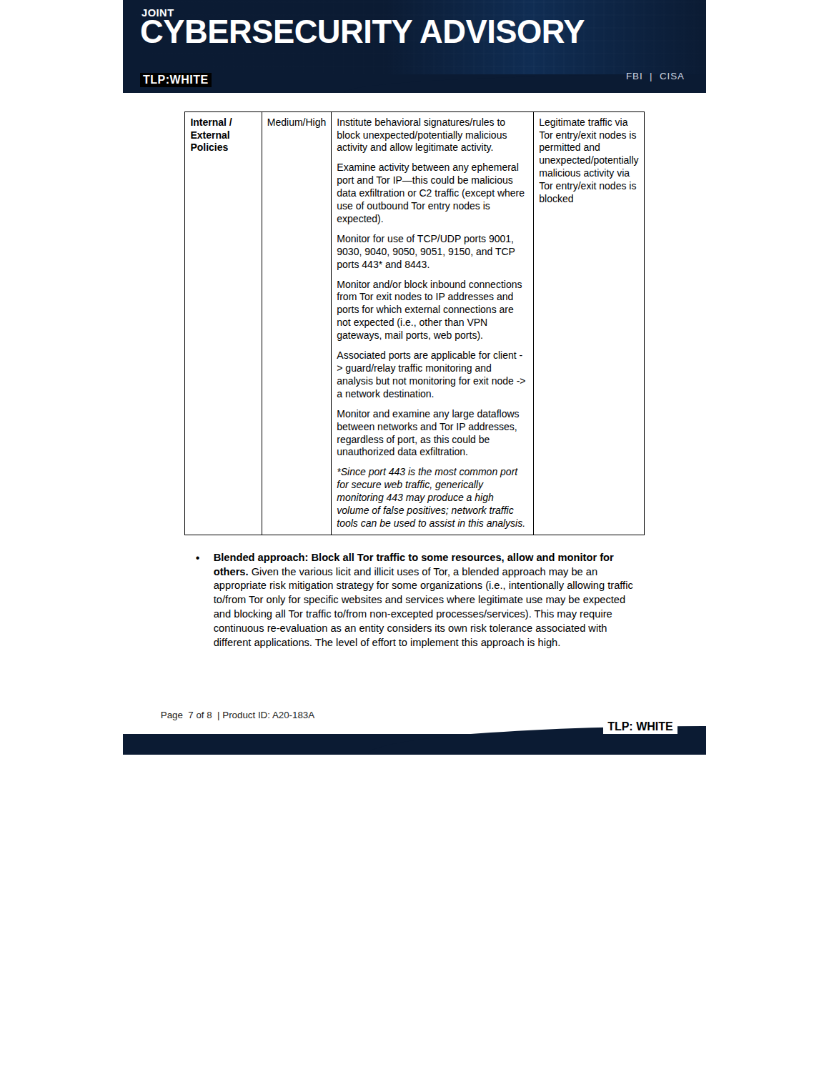JOINT
CYBERSECURITY ADVISORY
FBI | CISA
TLP:WHITE
| Internal / External Policies | Medium/High | Institute behavioral signatures/rules to block unexpected/potentially malicious activity and allow legitimate activity. Examine activity between any ephemeral port and Tor IP—this could be malicious data exfiltration or C2 traffic (except where use of outbound Tor entry nodes is expected). Monitor for use of TCP/UDP ports 9001, 9030, 9040, 9050, 9051, 9150, and TCP ports 443* and 8443. Monitor and/or block inbound connections from Tor exit nodes to IP addresses and ports for which external connections are not expected (i.e., other than VPN gateways, mail ports, web ports). Associated ports are applicable for client -> guard/relay traffic monitoring and analysis but not monitoring for exit node -> a network destination. Monitor and examine any large dataflows between networks and Tor IP addresses, regardless of port, as this could be unauthorized data exfiltration. *Since port 443 is the most common port for secure web traffic, generically monitoring 443 may produce a high volume of false positives; network traffic tools can be used to assist in this analysis. | Legitimate traffic via Tor entry/exit nodes is permitted and unexpected/potentially malicious activity via Tor entry/exit nodes is blocked |
Blended approach: Block all Tor traffic to some resources, allow and monitor for others. Given the various licit and illicit uses of Tor, a blended approach may be an appropriate risk mitigation strategy for some organizations (i.e., intentionally allowing traffic to/from Tor only for specific websites and services where legitimate use may be expected and blocking all Tor traffic to/from non-excepted processes/services). This may require continuous re-evaluation as an entity considers its own risk tolerance associated with different applications. The level of effort to implement this approach is high.
Page 7 of 8 | Product ID: A20-183A
TLP: WHITE